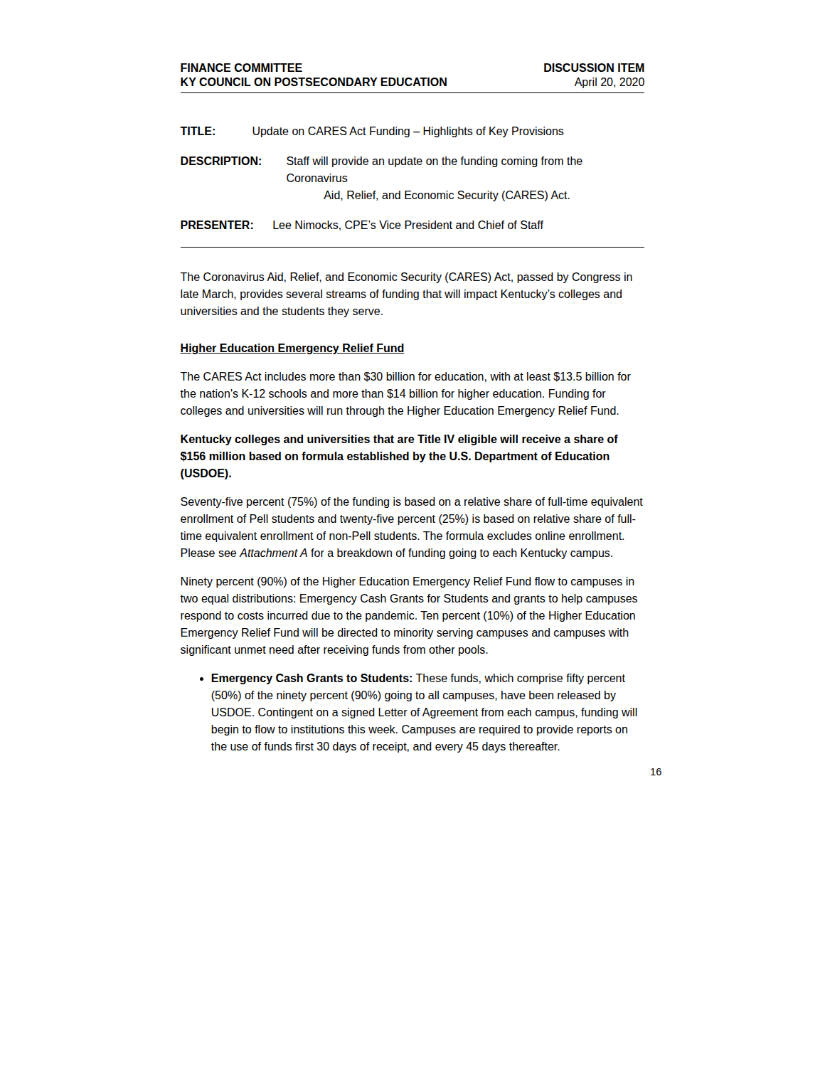FINANCE COMMITTEE
KY COUNCIL ON POSTSECONDARY EDUCATION
DISCUSSION ITEM
April 20, 2020
TITLE:
Update on CARES Act Funding – Highlights of Key Provisions
DESCRIPTION:
Staff will provide an update on the funding coming from the Coronavirus Aid, Relief, and Economic Security (CARES) Act.
PRESENTER:
Lee Nimocks, CPE’s Vice President and Chief of Staff
The Coronavirus Aid, Relief, and Economic Security (CARES) Act, passed by Congress in late March, provides several streams of funding that will impact Kentucky’s colleges and universities and the students they serve.
Higher Education Emergency Relief Fund
The CARES Act includes more than $30 billion for education, with at least $13.5 billion for the nation's K-12 schools and more than $14 billion for higher education. Funding for colleges and universities will run through the Higher Education Emergency Relief Fund.
Kentucky colleges and universities that are Title IV eligible will receive a share of $156 million based on formula established by the U.S. Department of Education (USDOE).
Seventy-five percent (75%) of the funding is based on a relative share of full-time equivalent enrollment of Pell students and twenty-five percent (25%) is based on relative share of full-time equivalent enrollment of non-Pell students. The formula excludes online enrollment. Please see Attachment A for a breakdown of funding going to each Kentucky campus.
Ninety percent (90%) of the Higher Education Emergency Relief Fund flow to campuses in two equal distributions: Emergency Cash Grants for Students and grants to help campuses respond to costs incurred due to the pandemic. Ten percent (10%) of the Higher Education Emergency Relief Fund will be directed to minority serving campuses and campuses with significant unmet need after receiving funds from other pools.
Emergency Cash Grants to Students: These funds, which comprise fifty percent (50%) of the ninety percent (90%) going to all campuses, have been released by USDOE. Contingent on a signed Letter of Agreement from each campus, funding will begin to flow to institutions this week. Campuses are required to provide reports on the use of funds first 30 days of receipt, and every 45 days thereafter.
16